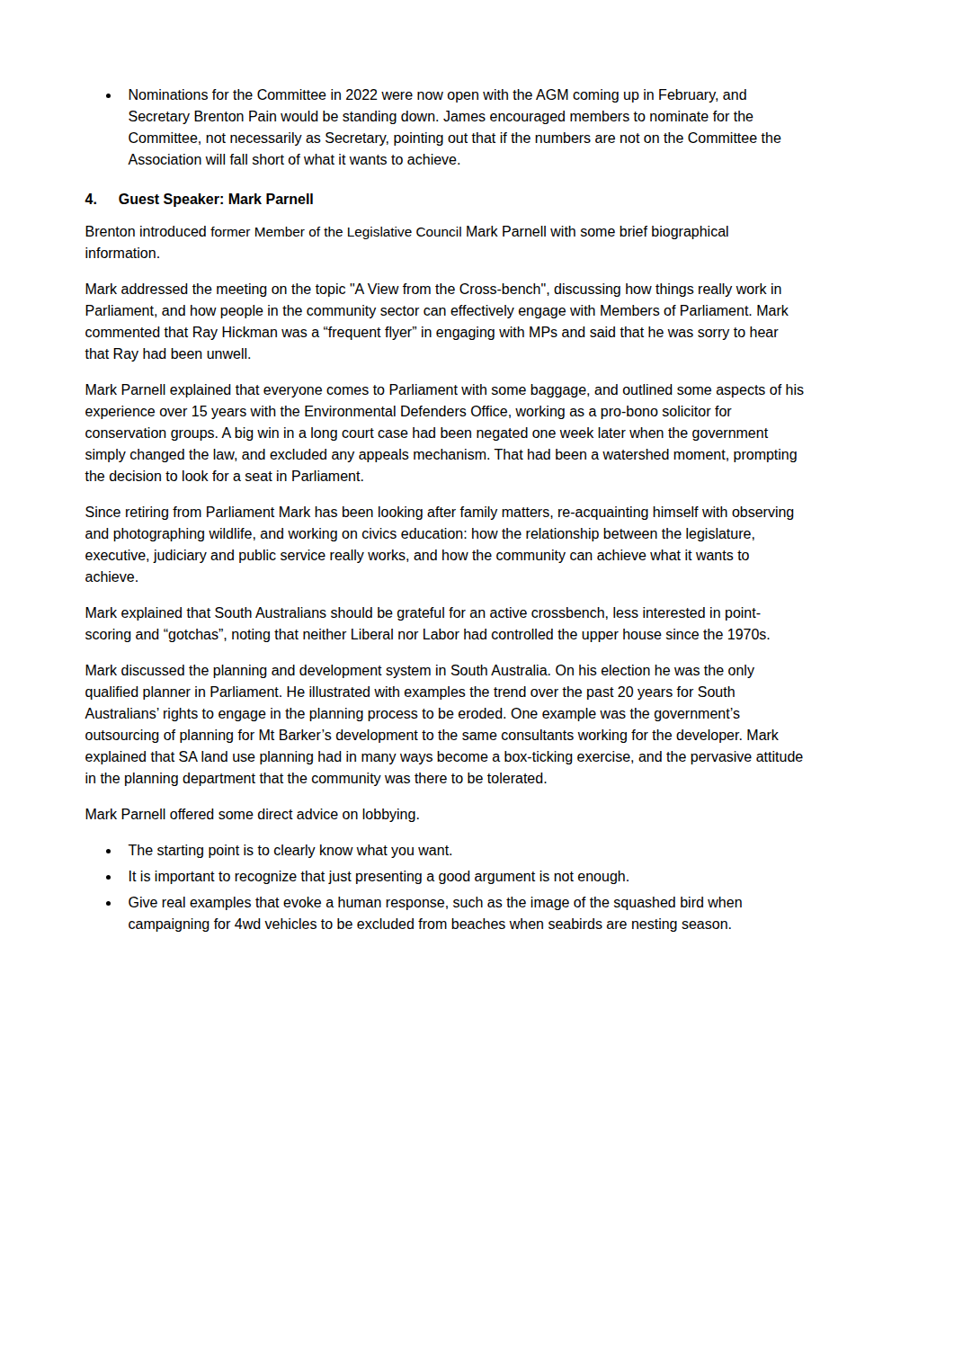Nominations for the Committee in 2022 were now open with the AGM coming up in February, and Secretary Brenton Pain would be standing down. James encouraged members to nominate for the Committee, not necessarily as Secretary, pointing out that if the numbers are not on the Committee the Association will fall short of what it wants to achieve.
4. Guest Speaker: Mark Parnell
Brenton introduced former Member of the Legislative Council Mark Parnell with some brief biographical information.
Mark addressed the meeting on the topic "A View from the Cross-bench", discussing how things really work in Parliament, and how people in the community sector can effectively engage with Members of Parliament. Mark commented that Ray Hickman was a “frequent flyer” in engaging with MPs and said that he was sorry to hear that Ray had been unwell.
Mark Parnell explained that everyone comes to Parliament with some baggage, and outlined some aspects of his experience over 15 years with the Environmental Defenders Office, working as a pro-bono solicitor for conservation groups. A big win in a long court case had been negated one week later when the government simply changed the law, and excluded any appeals mechanism. That had been a watershed moment, prompting the decision to look for a seat in Parliament.
Since retiring from Parliament Mark has been looking after family matters, re-acquainting himself with observing and photographing wildlife, and working on civics education: how the relationship between the legislature, executive, judiciary and public service really works, and how the community can achieve what it wants to achieve.
Mark explained that South Australians should be grateful for an active crossbench, less interested in point-scoring and “gotchas”, noting that neither Liberal nor Labor had controlled the upper house since the 1970s.
Mark discussed the planning and development system in South Australia. On his election he was the only qualified planner in Parliament. He illustrated with examples the trend over the past 20 years for South Australians’ rights to engage in the planning process to be eroded. One example was the government’s outsourcing of planning for Mt Barker’s development to the same consultants working for the developer. Mark explained that SA land use planning had in many ways become a box-ticking exercise, and the pervasive attitude in the planning department that the community was there to be tolerated.
Mark Parnell offered some direct advice on lobbying.
The starting point is to clearly know what you want.
It is important to recognize that just presenting a good argument is not enough.
Give real examples that evoke a human response, such as the image of the squashed bird when campaigning for 4wd vehicles to be excluded from beaches when seabirds are nesting season.